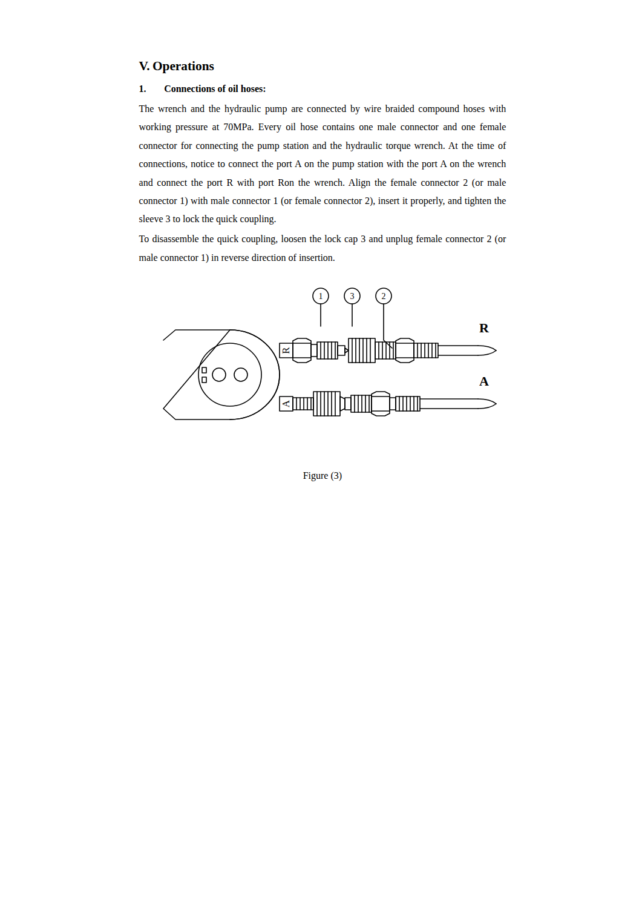V. Operations
1. Connections of oil hoses:
The wrench and the hydraulic pump are connected by wire braided compound hoses with working pressure at 70MPa. Every oil hose contains one male connector and one female connector for connecting the pump station and the hydraulic torque wrench. At the time of connections, notice to connect the port A on the pump station with the port A on the wrench and connect the port R with port Ron the wrench. Align the female connector 2 (or male connector 1) with male connector 1 (or female connector 2), insert it properly, and tighten the sleeve 3 to lock the quick coupling.
To disassemble the quick coupling, loosen the lock cap 3 and unplug female connector 2 (or male connector 1) in reverse direction of insertion.
1 3 2 R A R A
Figure (3)